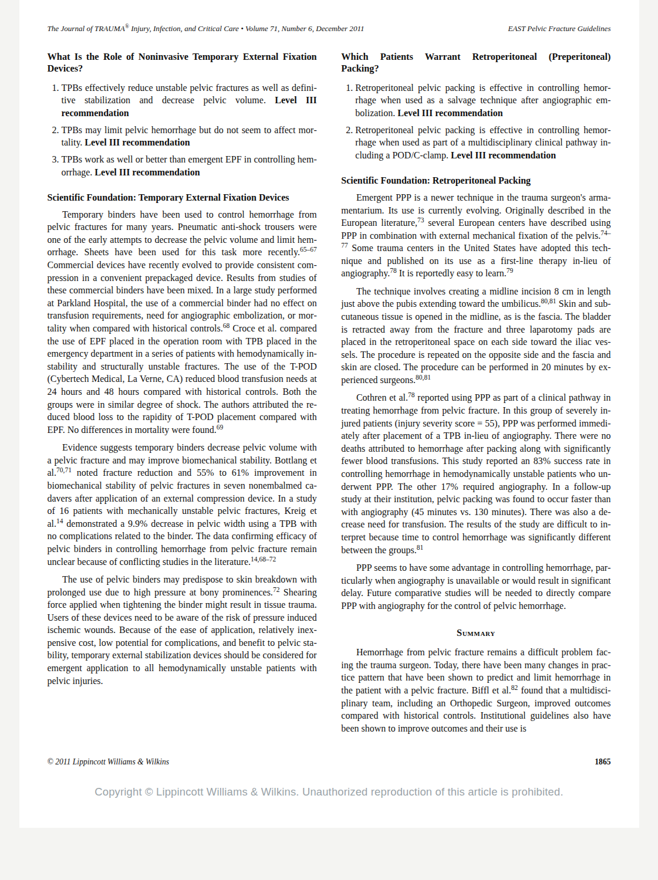The Journal of TRAUMA® Injury, Infection, and Critical Care • Volume 71, Number 6, December 2011
EAST Pelvic Fracture Guidelines
What Is the Role of Noninvasive Temporary External Fixation Devices?
TPBs effectively reduce unstable pelvic fractures as well as definitive stabilization and decrease pelvic volume. Level III recommendation
TPBs may limit pelvic hemorrhage but do not seem to affect mortality. Level III recommendation
TPBs work as well or better than emergent EPF in controlling hemorrhage. Level III recommendation
Scientific Foundation: Temporary External Fixation Devices
Temporary binders have been used to control hemorrhage from pelvic fractures for many years. Pneumatic anti-shock trousers were one of the early attempts to decrease the pelvic volume and limit hemorrhage. Sheets have been used for this task more recently.65–67 Commercial devices have recently evolved to provide consistent compression in a convenient prepackaged device. Results from studies of these commercial binders have been mixed. In a large study performed at Parkland Hospital, the use of a commercial binder had no effect on transfusion requirements, need for angiographic embolization, or mortality when compared with historical controls.68 Croce et al. compared the use of EPF placed in the operation room with TPB placed in the emergency department in a series of patients with hemodynamically instability and structurally unstable fractures. The use of the T-POD (Cybertech Medical, La Verne, CA) reduced blood transfusion needs at 24 hours and 48 hours compared with historical controls. Both the groups were in similar degree of shock. The authors attributed the reduced blood loss to the rapidity of T-POD placement compared with EPF. No differences in mortality were found.69
Evidence suggests temporary binders decrease pelvic volume with a pelvic fracture and may improve biomechanical stability. Bottlang et al.70,71 noted fracture reduction and 55% to 61% improvement in biomechanical stability of pelvic fractures in seven nonembalmed cadavers after application of an external compression device. In a study of 16 patients with mechanically unstable pelvic fractures, Kreig et al.14 demonstrated a 9.9% decrease in pelvic width using a TPB with no complications related to the binder. The data confirming efficacy of pelvic binders in controlling hemorrhage from pelvic fracture remain unclear because of conflicting studies in the literature.14,68–72
The use of pelvic binders may predispose to skin breakdown with prolonged use due to high pressure at bony prominences.72 Shearing force applied when tightening the binder might result in tissue trauma. Users of these devices need to be aware of the risk of pressure induced ischemic wounds. Because of the ease of application, relatively inexpensive cost, low potential for complications, and benefit to pelvic stability, temporary external stabilization devices should be considered for emergent application to all hemodynamically unstable patients with pelvic injuries.
Which Patients Warrant Retroperitoneal (Preperitoneal) Packing?
Retroperitoneal pelvic packing is effective in controlling hemorrhage when used as a salvage technique after angiographic embolization. Level III recommendation
Retroperitoneal pelvic packing is effective in controlling hemorrhage when used as part of a multidisciplinary clinical pathway including a POD/C-clamp. Level III recommendation
Scientific Foundation: Retroperitoneal Packing
Emergent PPP is a newer technique in the trauma surgeon's armamentarium. Its use is currently evolving. Originally described in the European literature,73 several European centers have described using PPP in combination with external mechanical fixation of the pelvis.74–77 Some trauma centers in the United States have adopted this technique and published on its use as a first-line therapy in-lieu of angiography.78 It is reportedly easy to learn.79
The technique involves creating a midline incision 8 cm in length just above the pubis extending toward the umbilicus.80,81 Skin and subcutaneous tissue is opened in the midline, as is the fascia. The bladder is retracted away from the fracture and three laparotomy pads are placed in the retroperitoneal space on each side toward the iliac vessels. The procedure is repeated on the opposite side and the fascia and skin are closed. The procedure can be performed in 20 minutes by experienced surgeons.80,81
Cothren et al.78 reported using PPP as part of a clinical pathway in treating hemorrhage from pelvic fracture. In this group of severely injured patients (injury severity score = 55), PPP was performed immediately after placement of a TPB in-lieu of angiography. There were no deaths attributed to hemorrhage after packing along with significantly fewer blood transfusions. This study reported an 83% success rate in controlling hemorrhage in hemodynamically unstable patients who underwent PPP. The other 17% required angiography. In a follow-up study at their institution, pelvic packing was found to occur faster than with angiography (45 minutes vs. 130 minutes). There was also a decrease need for transfusion. The results of the study are difficult to interpret because time to control hemorrhage was significantly different between the groups.81
PPP seems to have some advantage in controlling hemorrhage, particularly when angiography is unavailable or would result in significant delay. Future comparative studies will be needed to directly compare PPP with angiography for the control of pelvic hemorrhage.
Summary
Hemorrhage from pelvic fracture remains a difficult problem facing the trauma surgeon. Today, there have been many changes in practice pattern that have been shown to predict and limit hemorrhage in the patient with a pelvic fracture. Biffl et al.82 found that a multidisciplinary team, including an Orthopedic Surgeon, improved outcomes compared with historical controls. Institutional guidelines also have been shown to improve outcomes and their use is
© 2011 Lippincott Williams & Wilkins
1865
Copyright © Lippincott Williams & Wilkins. Unauthorized reproduction of this article is prohibited.